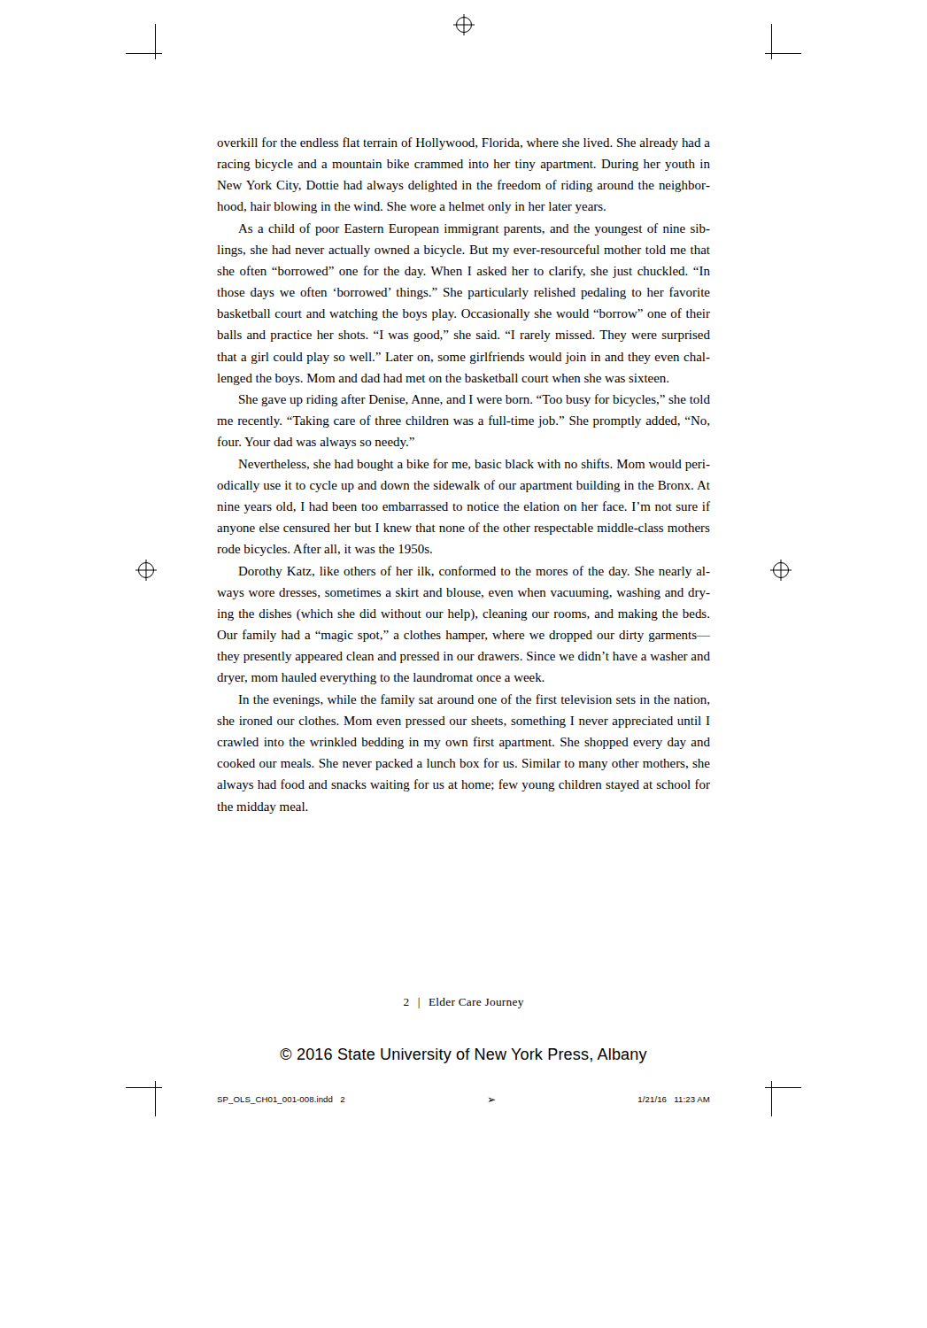overkill for the endless flat terrain of Hollywood, Florida, where she lived. She already had a racing bicycle and a mountain bike crammed into her tiny apartment. During her youth in New York City, Dottie had always delighted in the freedom of riding around the neighborhood, hair blowing in the wind. She wore a helmet only in her later years.
As a child of poor Eastern European immigrant parents, and the youngest of nine siblings, she had never actually owned a bicycle. But my ever-resourceful mother told me that she often “borrowed” one for the day. When I asked her to clarify, she just chuckled. “In those days we often ‘borrowed’ things.” She particularly relished pedaling to her favorite basketball court and watching the boys play. Occasionally she would “borrow” one of their balls and practice her shots. “I was good,” she said. “I rarely missed. They were surprised that a girl could play so well.” Later on, some girlfriends would join in and they even challenged the boys. Mom and dad had met on the basketball court when she was sixteen.
She gave up riding after Denise, Anne, and I were born. “Too busy for bicycles,” she told me recently. “Taking care of three children was a full-time job.” She promptly added, “No, four. Your dad was always so needy.”
Nevertheless, she had bought a bike for me, basic black with no shifts. Mom would periodically use it to cycle up and down the sidewalk of our apartment building in the Bronx. At nine years old, I had been too embarrassed to notice the elation on her face. I’m not sure if anyone else censured her but I knew that none of the other respectable middle-class mothers rode bicycles. After all, it was the 1950s.
Dorothy Katz, like others of her ilk, conformed to the mores of the day. She nearly always wore dresses, sometimes a skirt and blouse, even when vacuuming, washing and drying the dishes (which she did without our help), cleaning our rooms, and making the beds. Our family had a “magic spot,” a clothes hamper, where we dropped our dirty garments—they presently appeared clean and pressed in our drawers. Since we didn’t have a washer and dryer, mom hauled everything to the laundromat once a week.
In the evenings, while the family sat around one of the first television sets in the nation, she ironed our clothes. Mom even pressed our sheets, something I never appreciated until I crawled into the wrinkled bedding in my own first apartment. She shopped every day and cooked our meals. She never packed a lunch box for us. Similar to many other mothers, she always had food and snacks waiting for us at home; few young children stayed at school for the midday meal.
2|Elder Care Journey
© 2016 State University of New York Press, Albany
SP_OLS_CH01_001-008.indd 2 ➢ 1/21/16 11:23 AM